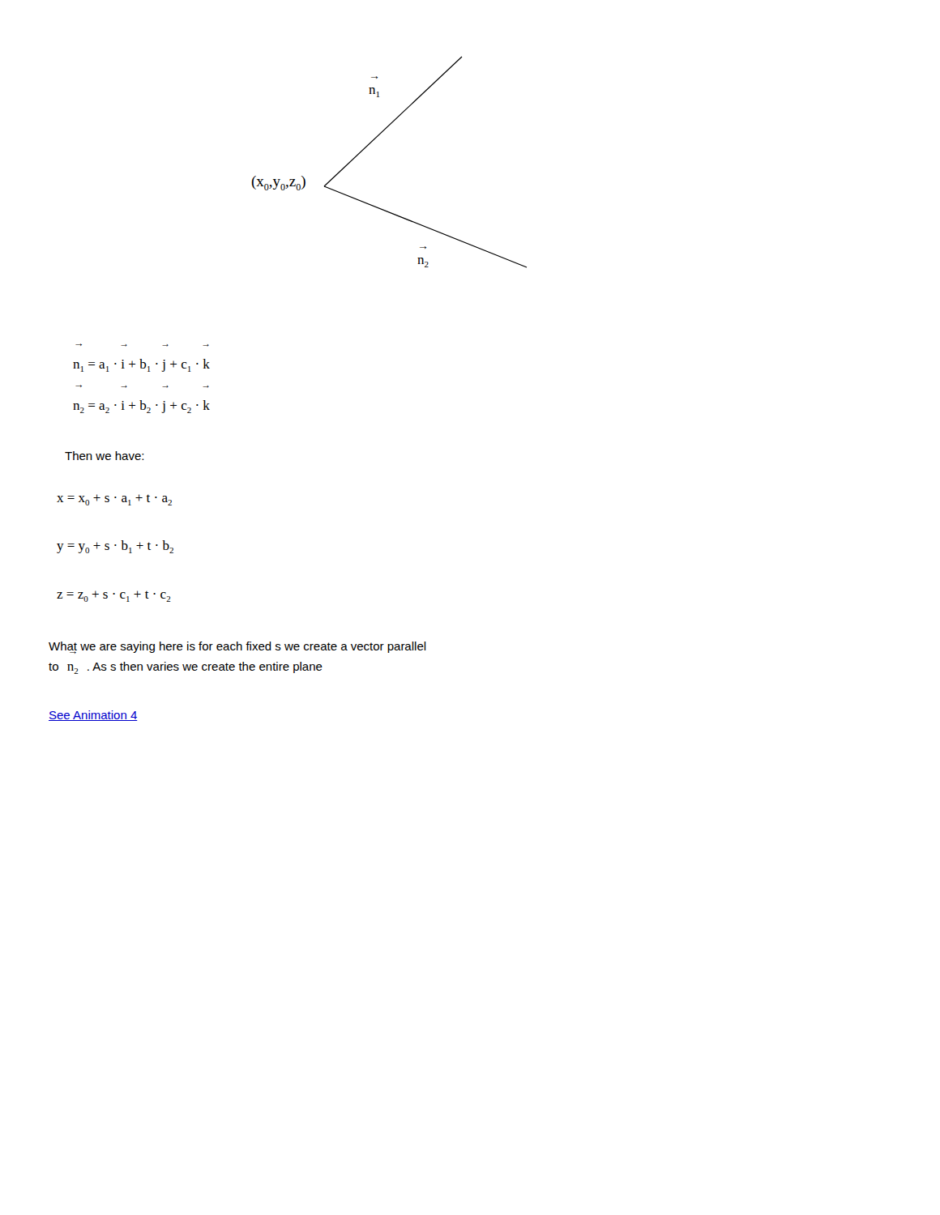→n1 →n2 (x0,y0,z0)
→n1 = a1 · →i + b1 · →j + c1 · →k
→n2 = a2 · →i + b2 · →j + c2 · →k
Then we have:
x = x0 + s · a1 + t · a2
y = y0 + s · b1 + t · b2
z = z0 + s · c1 + t · c2
What we are saying here is for each fixed s we create a vector parallel
to →n2 . As s then varies we create the entire plane
See Animation 4